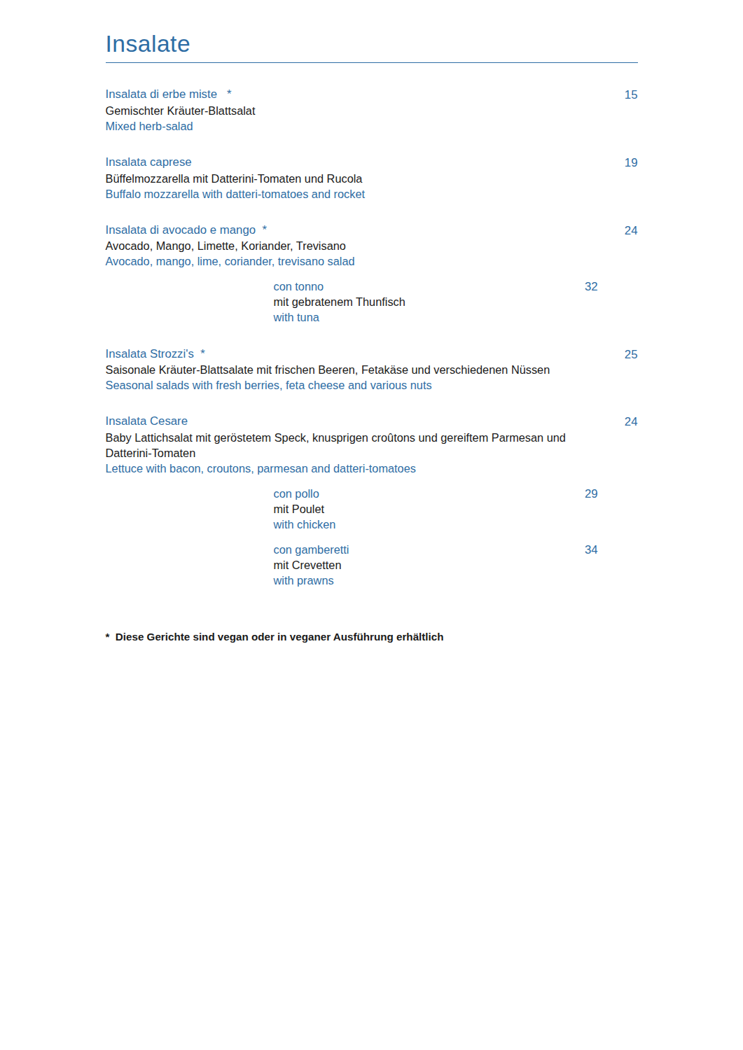Insalate
Insalata di erbe miste *
Gemischter Kräuter-Blattsalat
Mixed herb-salad
15
Insalata caprese
Büffelmozzarella mit Datterini-Tomaten und Rucola
Buffalo mozzarella with datteri-tomatoes and rocket
19
Insalata di avocado e mango *
Avocado, Mango, Limette, Koriander, Trevisano
Avocado, mango, lime, coriander, trevisano salad
con tonno
mit gebratenem Thunfisch
with tuna
32
24
Insalata Strozzi's *
Saisonale Kräuter-Blattsalate mit frischen Beeren, Fetakäse und verschiedenen Nüssen
Seasonal salads with fresh berries, feta cheese and various nuts
25
Insalata Cesare
Baby Lattichsalat mit geröstetem Speck, knusprigen croûtons und gereiftem Parmesan und Datterini-Tomaten
Lettuce with bacon, croutons, parmesan and datteri-tomatoes
con pollo
mit Poulet
with chicken
29
con gamberetti
mit Crevetten
with prawns
34
24
* Diese Gerichte sind vegan oder in veganer Ausführung erhältlich